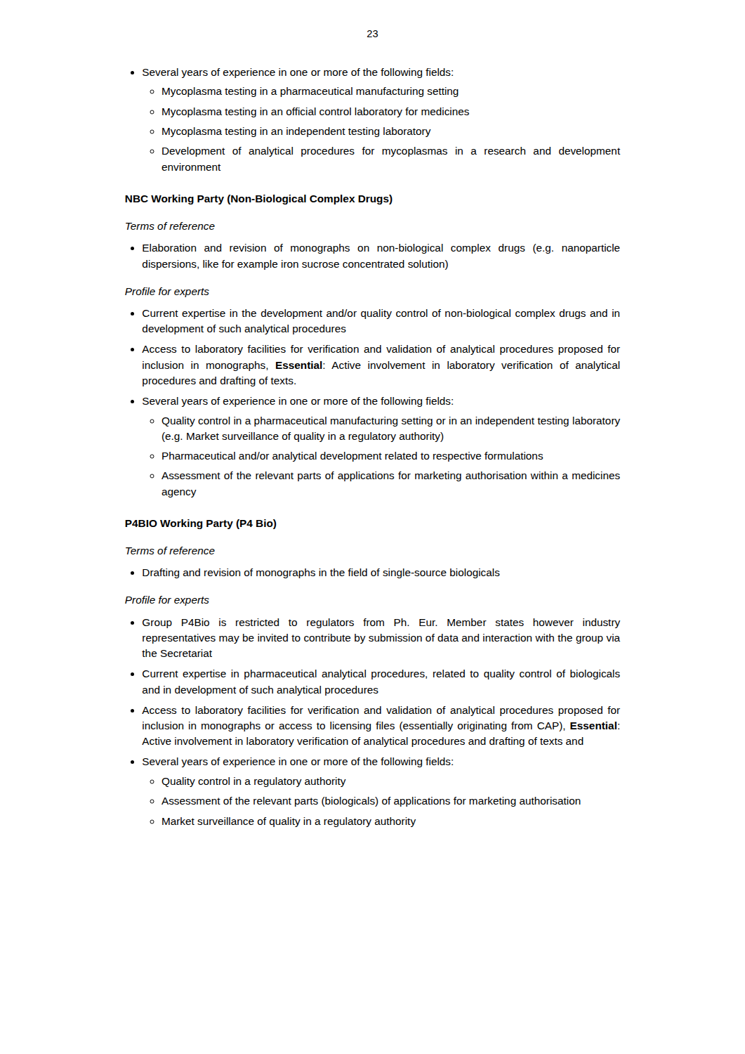23
Several years of experience in one or more of the following fields:
Mycoplasma testing in a pharmaceutical manufacturing setting
Mycoplasma testing in an official control laboratory for medicines
Mycoplasma testing in an independent testing laboratory
Development of analytical procedures for mycoplasmas in a research and development environment
NBC Working Party (Non-Biological Complex Drugs)
Terms of reference
Elaboration and revision of monographs on non-biological complex drugs (e.g. nanoparticle dispersions, like for example iron sucrose concentrated solution)
Profile for experts
Current expertise in the development and/or quality control of non-biological complex drugs and in development of such analytical procedures
Access to laboratory facilities for verification and validation of analytical procedures proposed for inclusion in monographs, Essential: Active involvement in laboratory verification of analytical procedures and drafting of texts.
Several years of experience in one or more of the following fields:
Quality control in a pharmaceutical manufacturing setting or in an independent testing laboratory (e.g. Market surveillance of quality in a regulatory authority)
Pharmaceutical and/or analytical development related to respective formulations
Assessment of the relevant parts of applications for marketing authorisation within a medicines agency
P4BIO Working Party (P4 Bio)
Terms of reference
Drafting and revision of monographs in the field of single-source biologicals
Profile for experts
Group P4Bio is restricted to regulators from Ph. Eur. Member states however industry representatives may be invited to contribute by submission of data and interaction with the group via the Secretariat
Current expertise in pharmaceutical analytical procedures, related to quality control of biologicals and in development of such analytical procedures
Access to laboratory facilities for verification and validation of analytical procedures proposed for inclusion in monographs or access to licensing files (essentially originating from CAP), Essential: Active involvement in laboratory verification of analytical procedures and drafting of texts and
Several years of experience in one or more of the following fields:
Quality control in a regulatory authority
Assessment of the relevant parts (biologicals) of applications for marketing authorisation
Market surveillance of quality in a regulatory authority